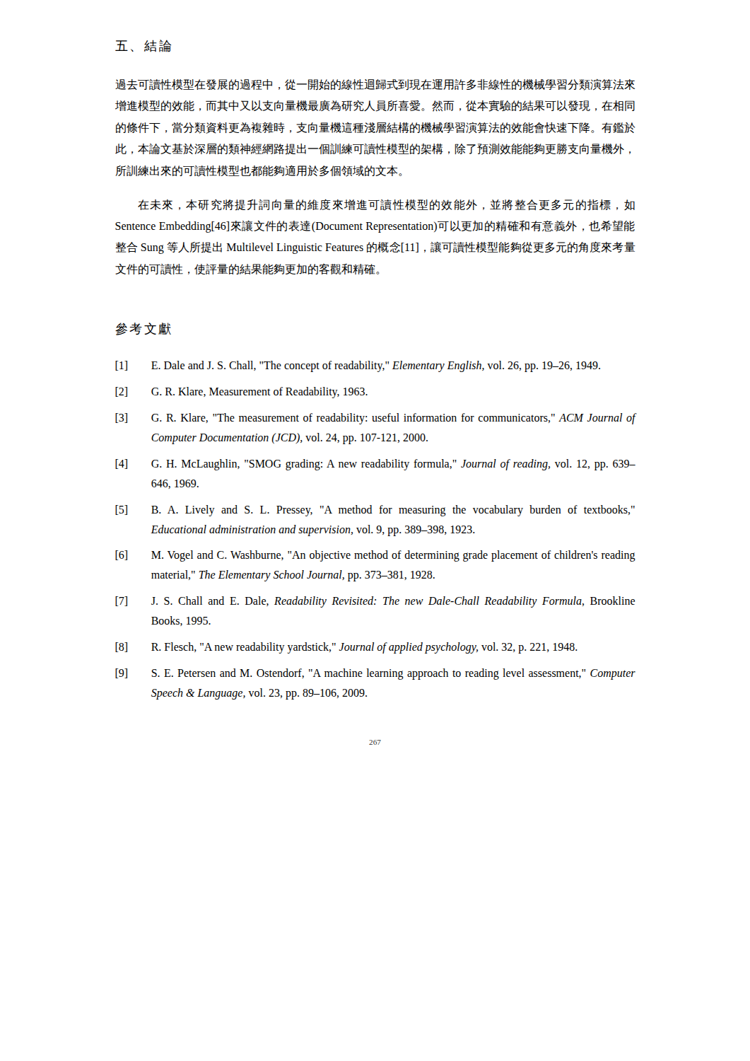五、結論
過去可讀性模型在發展的過程中，從一開始的線性迴歸式到現在運用許多非線性的機械學習分類演算法來增進模型的效能，而其中又以支向量機最廣為研究人員所喜愛。然而，從本實驗的結果可以發現，在相同的條件下，當分類資料更為複雜時，支向量機這種淺層結構的機械學習演算法的效能會快速下降。有鑑於此，本論文基於深層的類神經網路提出一個訓練可讀性模型的架構，除了預測效能能夠更勝支向量機外，所訓練出來的可讀性模型也都能夠適用於多個領域的文本。
在未來，本研究將提升詞向量的維度來增進可讀性模型的效能外，並將整合更多元的指標，如 Sentence Embedding[46]來讓文件的表達(Document Representation)可以更加的精確和有意義外，也希望能整合 Sung 等人所提出 Multilevel Linguistic Features 的概念[11]，讓可讀性模型能夠從更多元的角度來考量文件的可讀性，使評量的結果能夠更加的客觀和精確。
參考文獻
E. Dale and J. S. Chall, "The concept of readability," Elementary English, vol. 26, pp. 19–26, 1949.
G. R. Klare, Measurement of Readability, 1963.
G. R. Klare, "The measurement of readability: useful information for communicators," ACM Journal of Computer Documentation (JCD), vol. 24, pp. 107-121, 2000.
G. H. McLaughlin, "SMOG grading: A new readability formula," Journal of reading, vol. 12, pp. 639–646, 1969.
B. A. Lively and S. L. Pressey, "A method for measuring the vocabulary burden of textbooks," Educational administration and supervision, vol. 9, pp. 389–398, 1923.
M. Vogel and C. Washburne, "An objective method of determining grade placement of children's reading material," The Elementary School Journal, pp. 373–381, 1928.
J. S. Chall and E. Dale, Readability Revisited: The new Dale-Chall Readability Formula, Brookline Books, 1995.
R. Flesch, "A new readability yardstick," Journal of applied psychology, vol. 32, p. 221, 1948.
S. E. Petersen and M. Ostendorf, "A machine learning approach to reading level assessment," Computer Speech & Language, vol. 23, pp. 89–106, 2009.
267